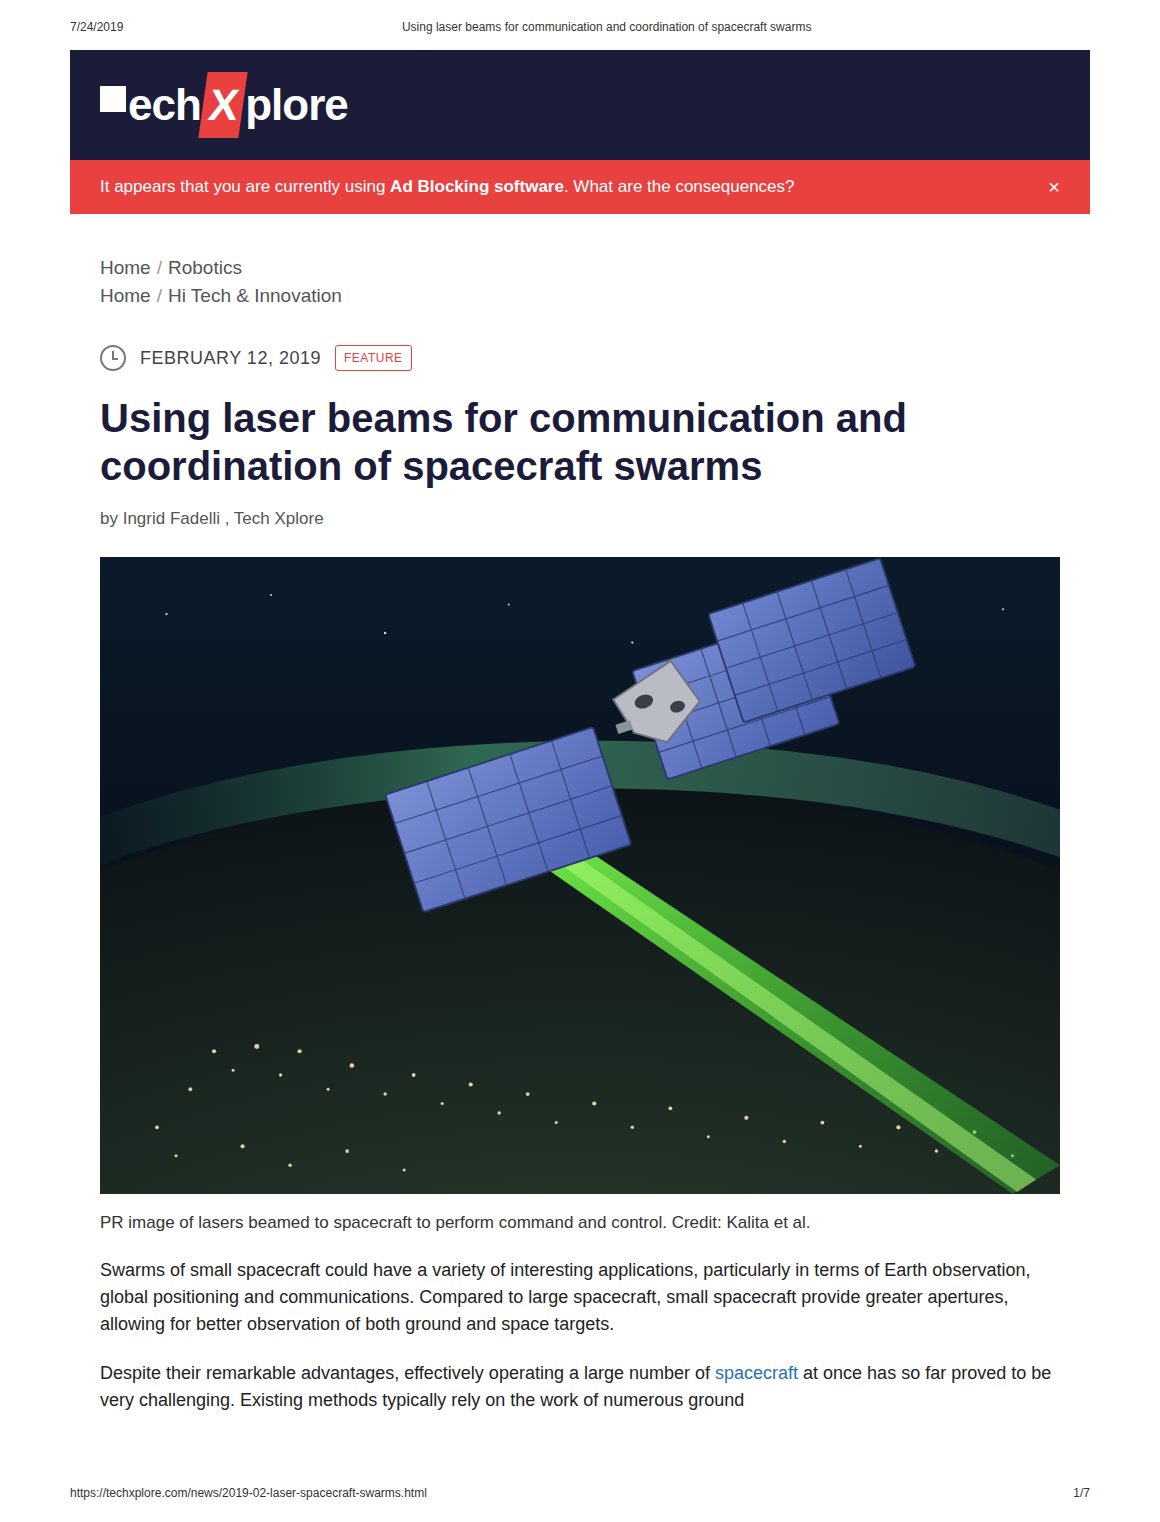7/24/2019 Using laser beams for communication and coordination of spacecraft swarms
echXplore
It appears that you are currently using Ad Blocking software. What are the consequences? ×
Home/Robotics
Home/Hi Tech & Innovation
FEBRUARY 12, 2019 FEATURE
Using laser beams for communication and coordination of spacecraft swarms
by Ingrid Fadelli , Tech Xplore
PR image of lasers beamed to spacecraft to perform command and control. Credit: Kalita et al.
Swarms of small spacecraft could have a variety of interesting applications, particularly in terms of Earth observation, global positioning and communications. Compared to large spacecraft, small spacecraft provide greater apertures, allowing for better observation of both ground and space targets.
Despite their remarkable advantages, effectively operating a large number of spacecraft at once has so far proved to be very challenging. Existing methods typically rely on the work of numerous ground
https://techxplore.com/news/2019-02-laser-spacecraft-swarms.html 1/7